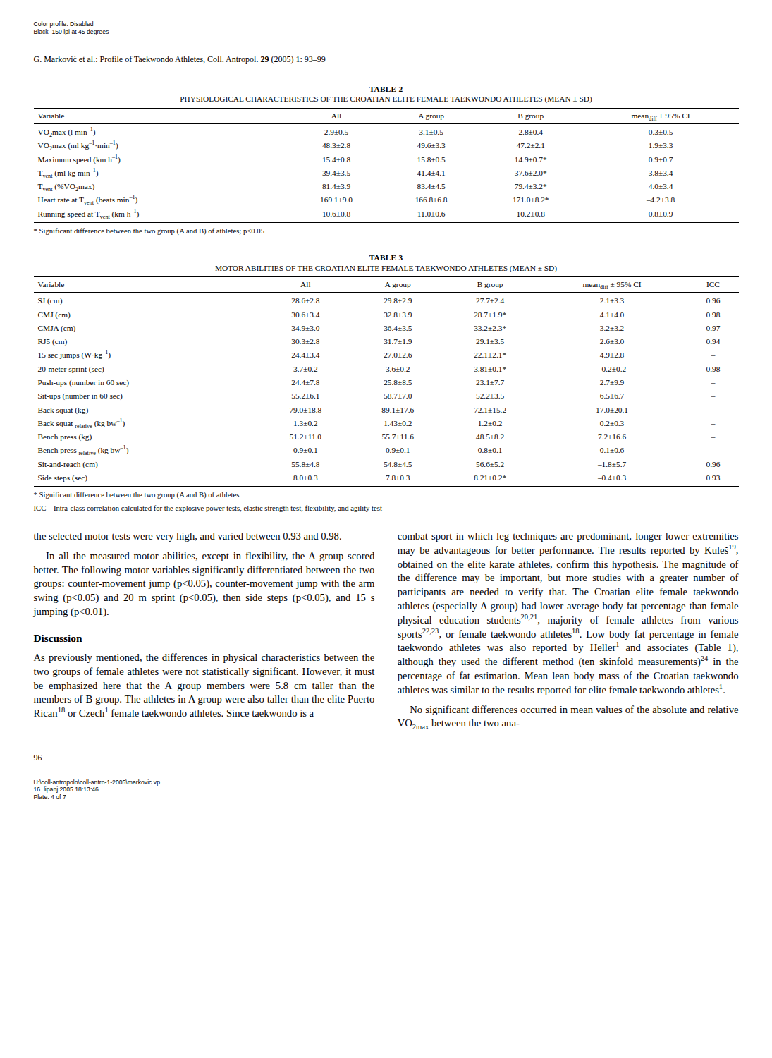Color profile: Disabled
Black 150 lpi at 45 degrees
G. Marković et al.: Profile of Taekwondo Athletes, Coll. Antropol. 29 (2005) 1: 93–99
TABLE 2 PHYSIOLOGICAL CHARACTERISTICS OF THE CROATIAN ELITE FEMALE TAEKWONDO ATHLETES (MEAN ± SD)
| Variable | All | A group | B group | mean diff ± 95% CI |
| --- | --- | --- | --- | --- |
| VO 2 max (l min –1 ) | 2.9±0.5 | 3.1±0.5 | 2.8±0.4 | 0.3±0.5 |
| VO 2 max (ml kg –1 ·min –1 ) | 48.3±2.8 | 49.6±3.3 | 47.2±2.1 | 1.9±3.3 |
| Maximum speed (km h –1 ) | 15.4±0.8 | 15.8±0.5 | 14.9±0.7* | 0.9±0.7 |
| T vent (ml kg min –1 ) | 39.4±3.5 | 41.4±4.1 | 37.6±2.0* | 3.8±3.4 |
| T vent (%VO 2 max) | 81.4±3.9 | 83.4±4.5 | 79.4±3.2* | 4.0±3.4 |
| Heart rate at T vent (beats min –1 ) | 169.1±9.0 | 166.8±6.8 | 171.0±8.2* | –4.2±3.8 |
| Running speed at T vent (km h –1 ) | 10.6±0.8 | 11.0±0.6 | 10.2±0.8 | 0.8±0.9 |
* Significant difference between the two group (A and B) of athletes; p<0.05
TABLE 3 MOTOR ABILITIES OF THE CROATIAN ELITE FEMALE TAEKWONDO ATHLETES (MEAN ± SD)
| Variable | All | A group | B group | mean diff ± 95% CI | ICC |
| --- | --- | --- | --- | --- | --- |
| SJ (cm) | 28.6±2.8 | 29.8±2.9 | 27.7±2.4 | 2.1±3.3 | 0.96 |
| CMJ (cm) | 30.6±3.4 | 32.8±3.9 | 28.7±1.9* | 4.1±4.0 | 0.98 |
| CMJA (cm) | 34.9±3.0 | 36.4±3.5 | 33.2±2.3* | 3.2±3.2 | 0.97 |
| RJ5 (cm) | 30.3±2.8 | 31.7±1.9 | 29.1±3.5 | 2.6±3.0 | 0.94 |
| 15 sec jumps (W·kg –1 ) | 24.4±3.4 | 27.0±2.6 | 22.1±2.1* | 4.9±2.8 | – |
| 20-meter sprint (sec) | 3.7±0.2 | 3.6±0.2 | 3.81±0.1* | –0.2±0.2 | 0.98 |
| Push-ups (number in 60 sec) | 24.4±7.8 | 25.8±8.5 | 23.1±7.7 | 2.7±9.9 | – |
| Sit-ups (number in 60 sec) | 55.2±6.1 | 58.7±7.0 | 52.2±3.5 | 6.5±6.7 | – |
| Back squat (kg) | 79.0±18.8 | 89.1±17.6 | 72.1±15.2 | 17.0±20.1 | – |
| Back squat relative (kg bw –1 ) | 1.3±0.2 | 1.43±0.2 | 1.2±0.2 | 0.2±0.3 | – |
| Bench press (kg) | 51.2±11.0 | 55.7±11.6 | 48.5±8.2 | 7.2±16.6 | – |
| Bench press relative (kg bw –1 ) | 0.9±0.1 | 0.9±0.1 | 0.8±0.1 | 0.1±0.6 | – |
| Sit-and-reach (cm) | 55.8±4.8 | 54.8±4.5 | 56.6±5.2 | –1.8±5.7 | 0.96 |
| Side steps (sec) | 8.0±0.3 | 7.8±0.3 | 8.21±0.2* | –0.4±0.3 | 0.93 |
* Significant difference between the two group (A and B) of athletes
ICC – Intra-class correlation calculated for the explosive power tests, elastic strength test, flexibility, and agility test
the selected motor tests were very high, and varied between 0.93 and 0.98.
In all the measured motor abilities, except in flexibility, the A group scored better. The following motor variables significantly differentiated between the two groups: counter-movement jump (p<0.05), counter-movement jump with the arm swing (p<0.05) and 20 m sprint (p<0.05), then side steps (p<0.05), and 15 s jumping (p<0.01).
Discussion
As previously mentioned, the differences in physical characteristics between the two groups of female athletes were not statistically significant. However, it must be emphasized here that the A group members were 5.8 cm taller than the members of B group. The athletes in A group were also taller than the elite Puerto Rican18 or Czech1 female taekwondo athletes. Since taekwondo is a
combat sport in which leg techniques are predominant, longer lower extremities may be advantageous for better performance. The results reported by Kuleš19, obtained on the elite karate athletes, confirm this hypothesis. The magnitude of the difference may be important, but more studies with a greater number of participants are needed to verify that. The Croatian elite female taekwondo athletes (especially A group) had lower average body fat percentage than female physical education students20,21, majority of female athletes from various sports22,23, or female taekwondo athletes18. Low body fat percentage in female taekwondo athletes was also reported by Heller1 and associates (Table 1), although they used the different method (ten skinfold measurements)24 in the percentage of fat estimation. Mean lean body mass of the Croatian taekwondo athletes was similar to the results reported for elite female taekwondo athletes1.
No significant differences occurred in mean values of the absolute and relative VO2max between the two ana-
96
U:\coll-antropolo\coll-antro-1-2005\markovic.vp
16. lipanj 2005 18:13:46
Plate: 4 of 7